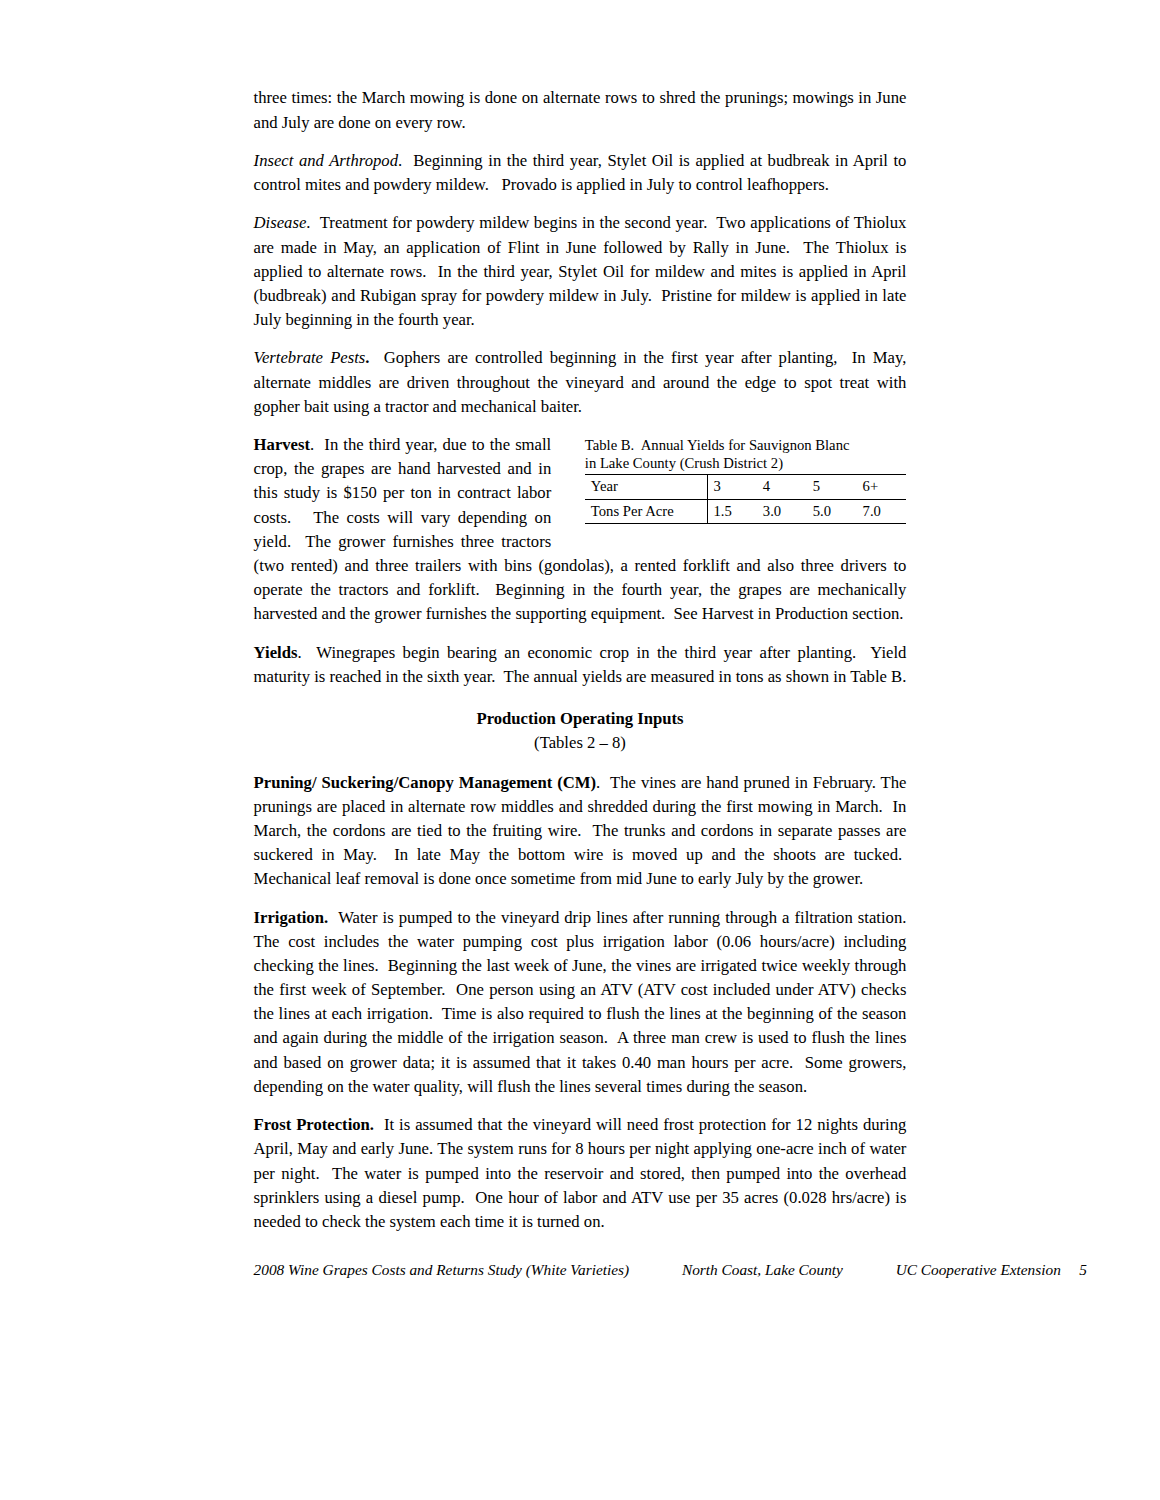three times: the March mowing is done on alternate rows to shred the prunings; mowings in June and July are done on every row.
Insect and Arthropod. Beginning in the third year, Stylet Oil is applied at budbreak in April to control mites and powdery mildew. Provado is applied in July to control leafhoppers.
Disease. Treatment for powdery mildew begins in the second year. Two applications of Thiolux are made in May, an application of Flint in June followed by Rally in June. The Thiolux is applied to alternate rows. In the third year, Stylet Oil for mildew and mites is applied in April (budbreak) and Rubigan spray for powdery mildew in July. Pristine for mildew is applied in late July beginning in the fourth year.
Vertebrate Pests. Gophers are controlled beginning in the first year after planting, In May, alternate middles are driven throughout the vineyard and around the edge to spot treat with gopher bait using a tractor and mechanical baiter.
Table B. Annual Yields for Sauvignon Blanc
in Lake County (Crush District 2)
| Year | 3 | 4 | 5 | 6+ |
| Tons Per Acre | 1.5 | 3.0 | 5.0 | 7.0 |
Harvest. In the third year, due to the small crop, the grapes are hand harvested and in this study is $150 per ton in contract labor costs. The costs will vary depending on yield. The grower furnishes three tractors (two rented) and three trailers with bins (gondolas), a rented forklift and also three drivers to operate the tractors and forklift. Beginning in the fourth year, the grapes are mechanically harvested and the grower furnishes the supporting equipment. See Harvest in Production section.
Yields. Winegrapes begin bearing an economic crop in the third year after planting. Yield maturity is reached in the sixth year. The annual yields are measured in tons as shown in Table B.
Production Operating Inputs
(Tables 2 – 8)
Pruning/ Suckering/Canopy Management (CM). The vines are hand pruned in February. The prunings are placed in alternate row middles and shredded during the first mowing in March. In March, the cordons are tied to the fruiting wire. The trunks and cordons in separate passes are suckered in May. In late May the bottom wire is moved up and the shoots are tucked. Mechanical leaf removal is done once sometime from mid June to early July by the grower.
Irrigation. Water is pumped to the vineyard drip lines after running through a filtration station. The cost includes the water pumping cost plus irrigation labor (0.06 hours/acre) including checking the lines. Beginning the last week of June, the vines are irrigated twice weekly through the first week of September. One person using an ATV (ATV cost included under ATV) checks the lines at each irrigation. Time is also required to flush the lines at the beginning of the season and again during the middle of the irrigation season. A three man crew is used to flush the lines and based on grower data; it is assumed that it takes 0.40 man hours per acre. Some growers, depending on the water quality, will flush the lines several times during the season.
Frost Protection. It is assumed that the vineyard will need frost protection for 12 nights during April, May and early June. The system runs for 8 hours per night applying one-acre inch of water per night. The water is pumped into the reservoir and stored, then pumped into the overhead sprinklers using a diesel pump. One hour of labor and ATV use per 35 acres (0.028 hrs/acre) is needed to check the system each time it is turned on.
2008 Wine Grapes Costs and Returns Study (White Varieties) North Coast, Lake County UC Cooperative Extension
5